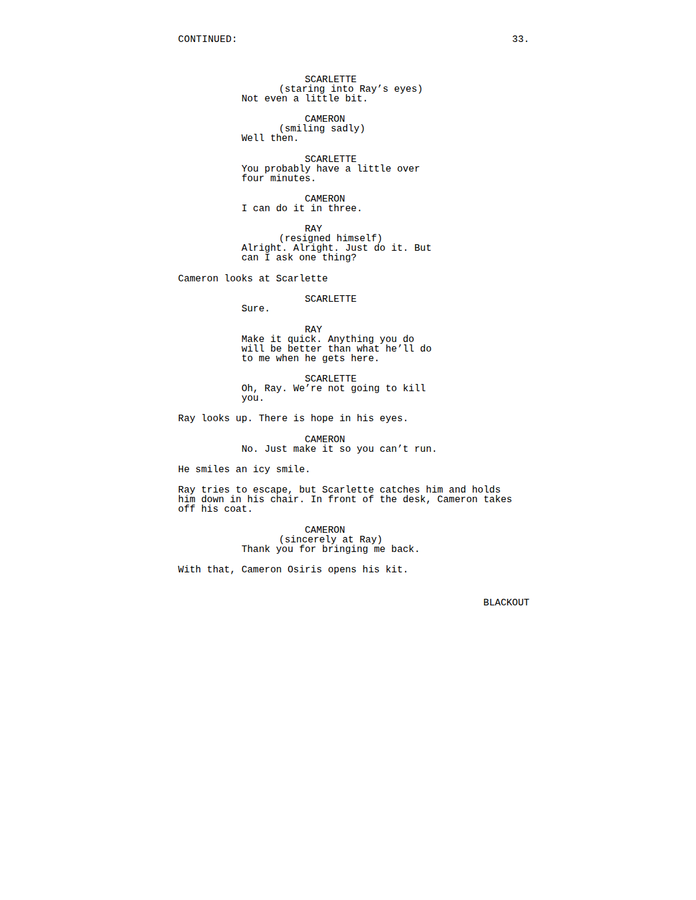CONTINUED:
33.
SCARLETTE
(staring into Ray’s eyes)
Not even a little bit.
CAMERON
(smiling sadly)
Well then.
SCARLETTE
You probably have a little over four minutes.
CAMERON
I can do it in three.
RAY
(resigned himself)
Alright. Alright. Just do it. But can I ask one thing?
Cameron looks at Scarlette
SCARLETTE
Sure.
RAY
Make it quick. Anything you do will be better than what he’ll do to me when he gets here.
SCARLETTE
Oh, Ray. We’re not going to kill you.
Ray looks up. There is hope in his eyes.
CAMERON
No. Just make it so you can’t run.
He smiles an icy smile.
Ray tries to escape, but Scarlette catches him and holds him down in his chair. In front of the desk, Cameron takes off his coat.
CAMERON
(sincerely at Ray)
Thank you for bringing me back.
With that, Cameron Osiris opens his kit.
BLACKOUT